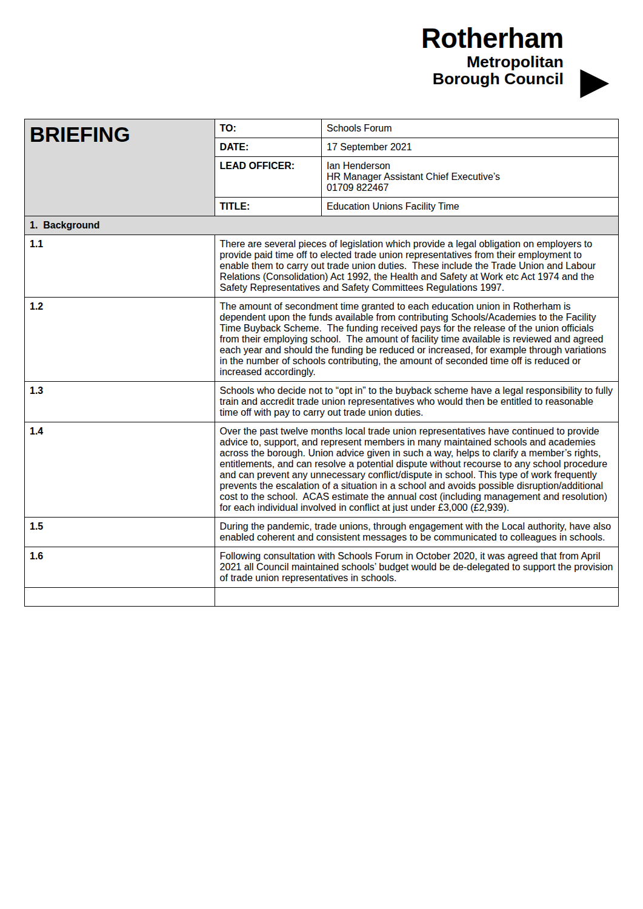Rotherham
Metropolitan
Borough Council ►
| BRIEFING | TO: | Schools Forum |
| DATE: | 17 September 2021 |
| LEAD OFFICER: | Ian Henderson HR Manager Assistant Chief Executive’s 01709 822467 |
| TITLE: | Education Unions Facility Time |
| 1. Background |
| 1.1 | There are several pieces of legislation which provide a legal obligation on employers to provide paid time off to elected trade union representatives from their employment to enable them to carry out trade union duties. These include the Trade Union and Labour Relations (Consolidation) Act 1992, the Health and Safety at Work etc Act 1974 and the Safety Representatives and Safety Committees Regulations 1997. |
| 1.2 | The amount of secondment time granted to each education union in Rotherham is dependent upon the funds available from contributing Schools/Academies to the Facility Time Buyback Scheme. The funding received pays for the release of the union officials from their employing school. The amount of facility time available is reviewed and agreed each year and should the funding be reduced or increased, for example through variations in the number of schools contributing, the amount of seconded time off is reduced or increased accordingly. |
| 1.3 | Schools who decide not to “opt in” to the buyback scheme have a legal responsibility to fully train and accredit trade union representatives who would then be entitled to reasonable time off with pay to carry out trade union duties. |
| 1.4 | Over the past twelve months local trade union representatives have continued to provide advice to, support, and represent members in many maintained schools and academies across the borough. Union advice given in such a way, helps to clarify a member’s rights, entitlements, and can resolve a potential dispute without recourse to any school procedure and can prevent any unnecessary conflict/dispute in school. This type of work frequently prevents the escalation of a situation in a school and avoids possible disruption/additional cost to the school. ACAS estimate the annual cost (including management and resolution) for each individual involved in conflict at just under £3,000 (£2,939). |
| 1.5 | During the pandemic, trade unions, through engagement with the Local authority, have also enabled coherent and consistent messages to be communicated to colleagues in schools. |
| 1.6 | Following consultation with Schools Forum in October 2020, it was agreed that from April 2021 all Council maintained schools’ budget would be de-delegated to support the provision of trade union representatives in schools. |